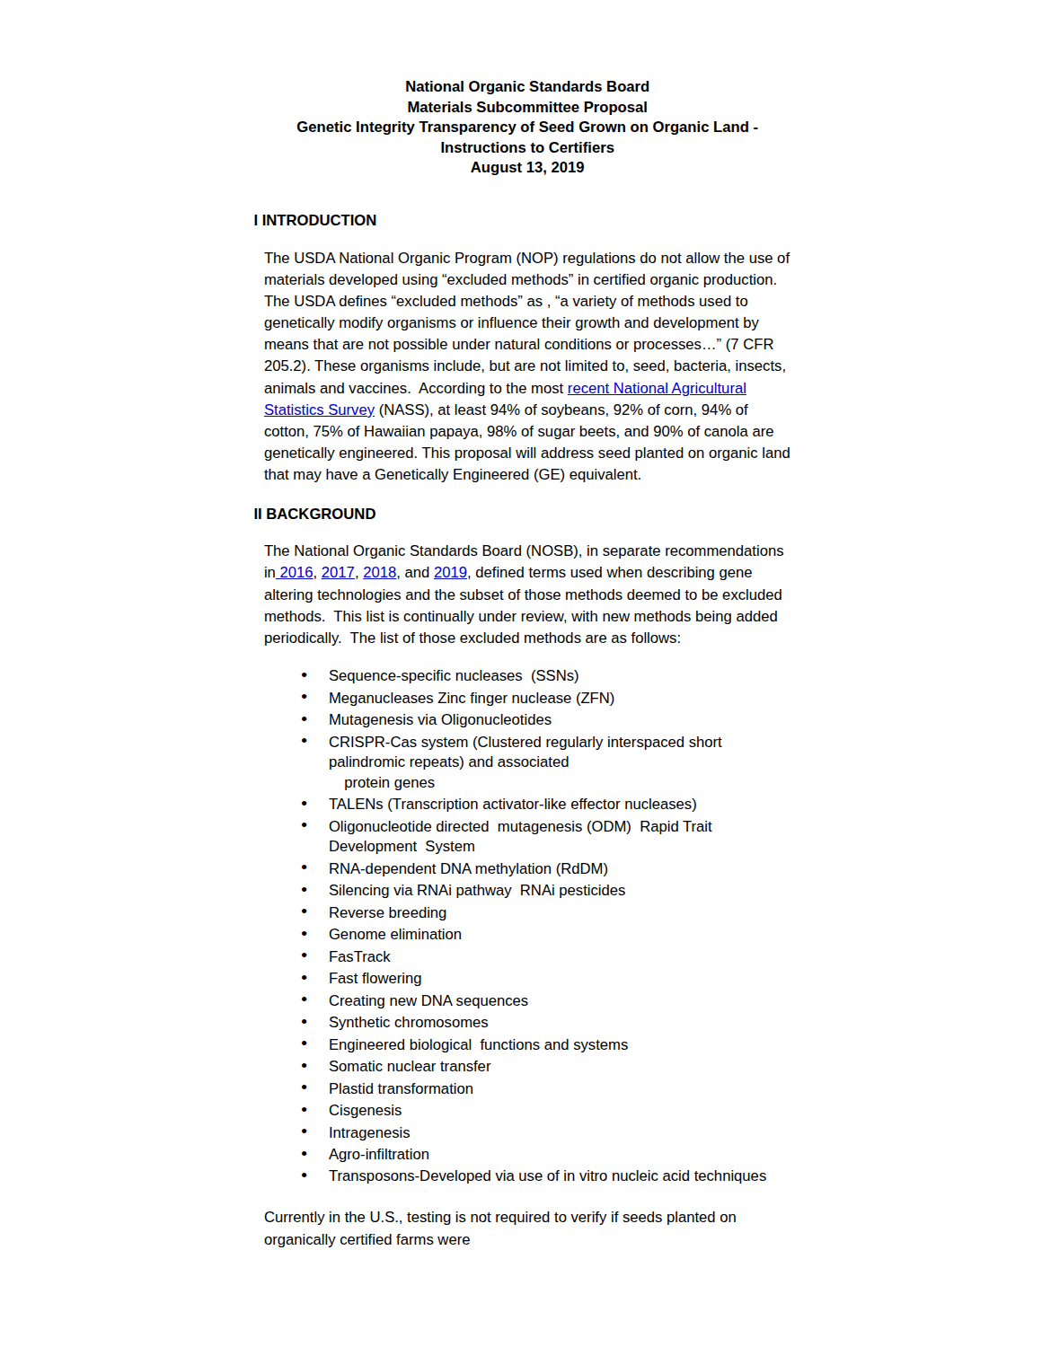National Organic Standards Board
Materials Subcommittee Proposal
Genetic Integrity Transparency of Seed Grown on Organic Land - Instructions to Certifiers
August 13, 2019
I INTRODUCTION
The USDA National Organic Program (NOP) regulations do not allow the use of materials developed using “excluded methods” in certified organic production. The USDA defines “excluded methods” as , “a variety of methods used to genetically modify organisms or influence their growth and development by means that are not possible under natural conditions or processes…” (7 CFR 205.2). These organisms include, but are not limited to, seed, bacteria, insects, animals and vaccines. According to the most recent National Agricultural Statistics Survey (NASS), at least 94% of soybeans, 92% of corn, 94% of cotton, 75% of Hawaiian papaya, 98% of sugar beets, and 90% of canola are genetically engineered. This proposal will address seed planted on organic land that may have a Genetically Engineered (GE) equivalent.
II BACKGROUND
The National Organic Standards Board (NOSB), in separate recommendations in 2016, 2017, 2018, and 2019, defined terms used when describing gene altering technologies and the subset of those methods deemed to be excluded methods. This list is continually under review, with new methods being added periodically. The list of those excluded methods are as follows:
Sequence-specific nucleases (SSNs)
Meganucleases Zinc finger nuclease (ZFN)
Mutagenesis via Oligonucleotides
CRISPR-Cas system (Clustered regularly interspaced short palindromic repeats) and associatedprotein genes
TALENs (Transcription activator-like effector nucleases)
Oligonucleotide directed mutagenesis (ODM) Rapid Trait Development System
RNA-dependent DNA methylation (RdDM)
Silencing via RNAi pathway RNAi pesticides
Reverse breeding
Genome elimination
FasTrack
Fast flowering
Creating new DNA sequences
Synthetic chromosomes
Engineered biological functions and systems
Somatic nuclear transfer
Plastid transformation
Cisgenesis
Intragenesis
Agro-infiltration
Transposons-Developed via use of in vitro nucleic acid techniques
Currently in the U.S., testing is not required to verify if seeds planted on organically certified farms were